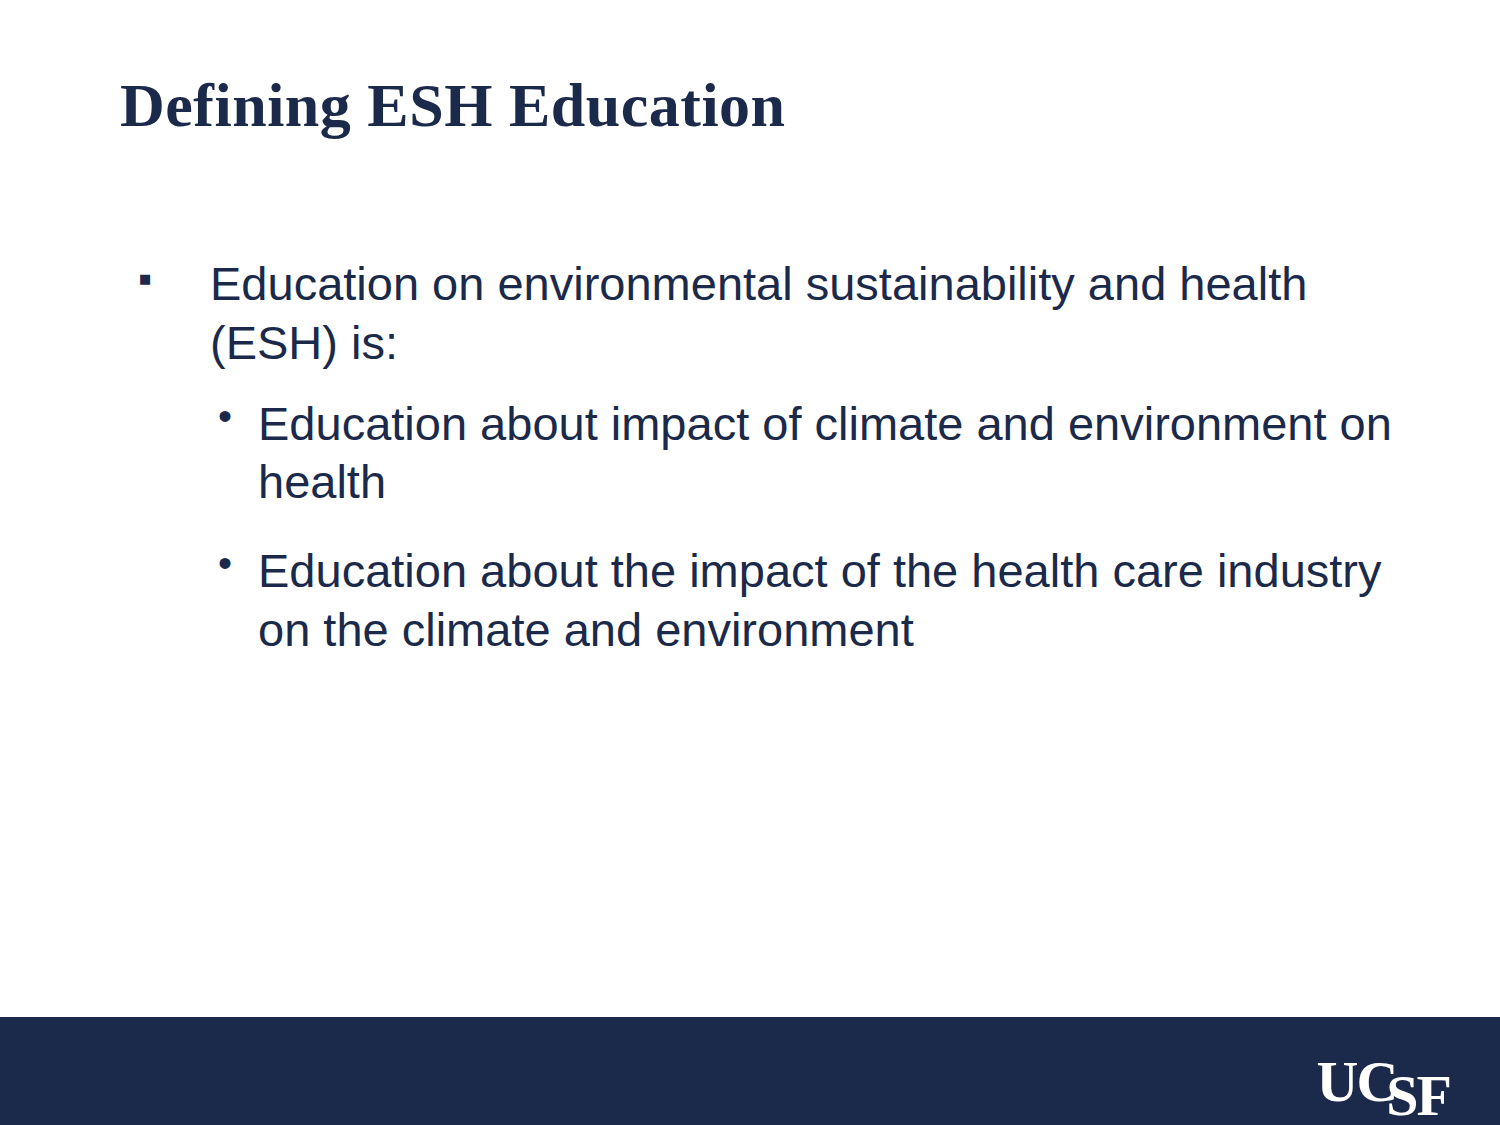Defining ESH Education
Education on environmental sustainability and health (ESH) is:
Education about impact of climate and environment on health
Education about the impact of the health care industry on the climate and environment
UCSF